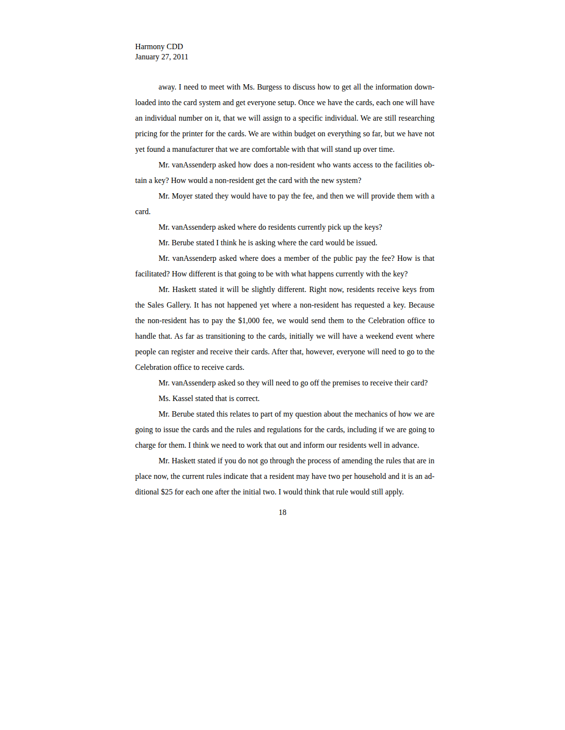Harmony CDD
January 27, 2011
away. I need to meet with Ms. Burgess to discuss how to get all the information downloaded into the card system and get everyone setup. Once we have the cards, each one will have an individual number on it, that we will assign to a specific individual. We are still researching pricing for the printer for the cards. We are within budget on everything so far, but we have not yet found a manufacturer that we are comfortable with that will stand up over time.
Mr. vanAssenderp asked how does a non-resident who wants access to the facilities obtain a key? How would a non-resident get the card with the new system?
Mr. Moyer stated they would have to pay the fee, and then we will provide them with a card.
Mr. vanAssenderp asked where do residents currently pick up the keys?
Mr. Berube stated I think he is asking where the card would be issued.
Mr. vanAssenderp asked where does a member of the public pay the fee? How is that facilitated? How different is that going to be with what happens currently with the key?
Mr. Haskett stated it will be slightly different. Right now, residents receive keys from the Sales Gallery. It has not happened yet where a non-resident has requested a key. Because the non-resident has to pay the $1,000 fee, we would send them to the Celebration office to handle that. As far as transitioning to the cards, initially we will have a weekend event where people can register and receive their cards. After that, however, everyone will need to go to the Celebration office to receive cards.
Mr. vanAssenderp asked so they will need to go off the premises to receive their card?
Ms. Kassel stated that is correct.
Mr. Berube stated this relates to part of my question about the mechanics of how we are going to issue the cards and the rules and regulations for the cards, including if we are going to charge for them. I think we need to work that out and inform our residents well in advance.
Mr. Haskett stated if you do not go through the process of amending the rules that are in place now, the current rules indicate that a resident may have two per household and it is an additional $25 for each one after the initial two. I would think that rule would still apply.
18